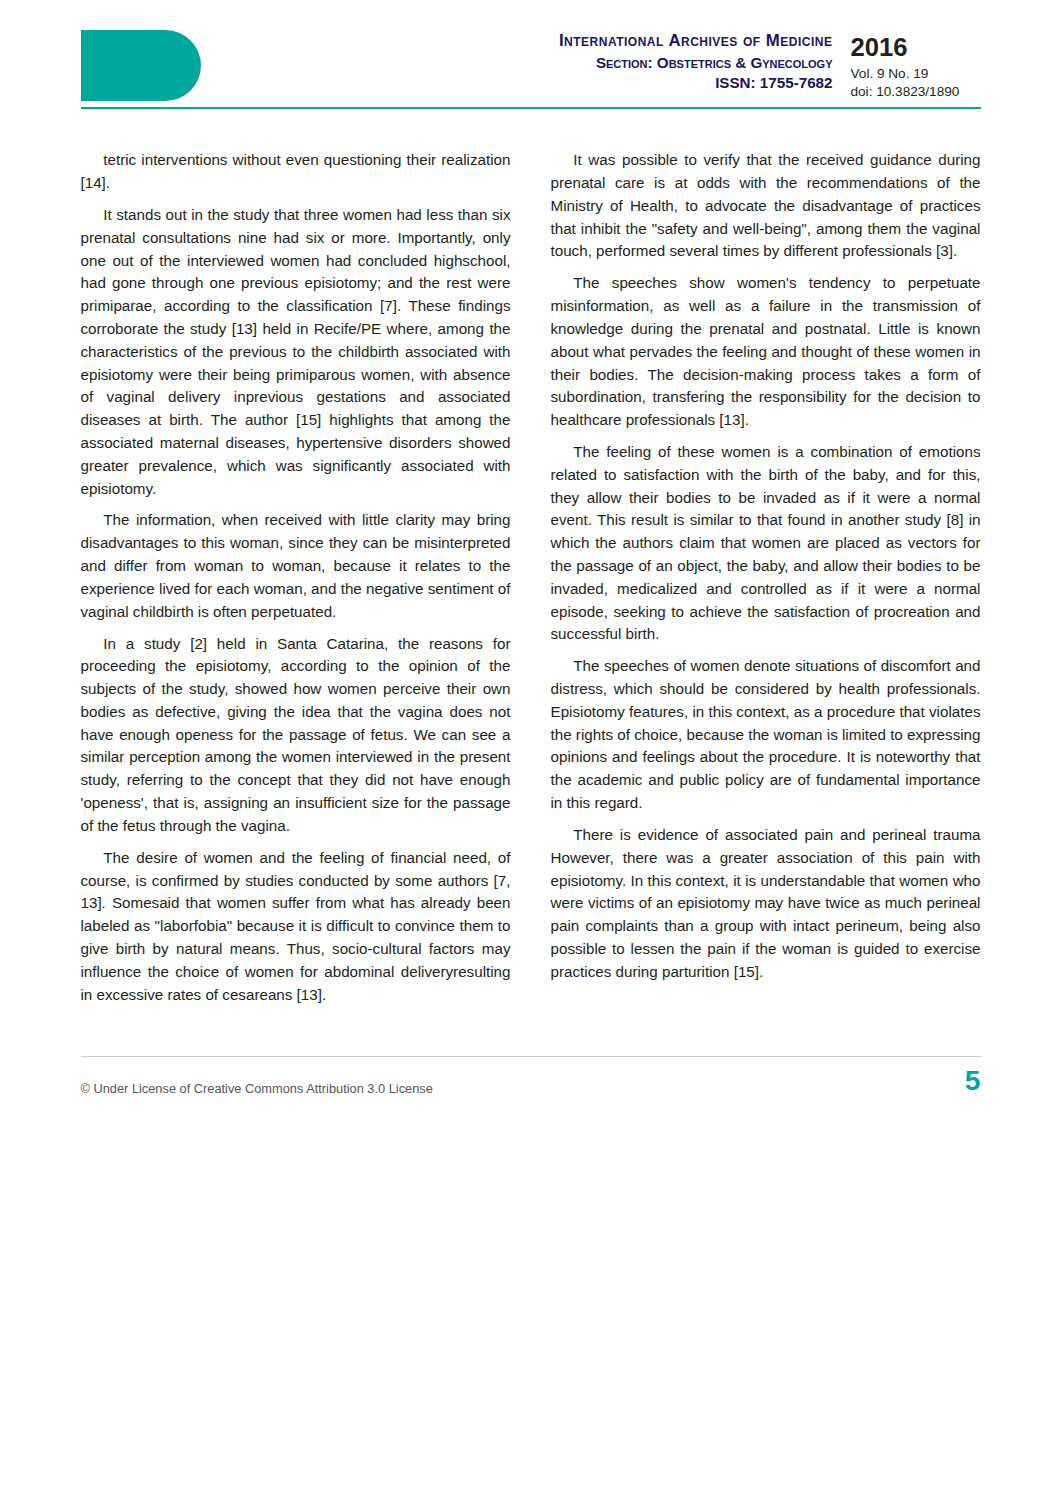International Archives of Medicine
Section: Obstetrics & Gynecology
ISSN: 1755-7682
2016 Vol. 9 No. 19 doi: 10.3823/1890
tetric interventions without even questioning their realization [14].
It stands out in the study that three women had less than six prenatal consultations nine had six or more. Importantly, only one out of the interviewed women had concluded highschool, had gone through one previous episiotomy; and the rest were primiparae, according to the classification [7]. These findings corroborate the study [13] held in Recife/PE where, among the characteristics of the previous to the childbirth associated with episiotomy were their being primiparous women, with absence of vaginal delivery inprevious gestations and associated diseases at birth. The author [15] highlights that among the associated maternal diseases, hypertensive disorders showed greater prevalence, which was significantly associated with episiotomy.
The information, when received with little clarity may bring disadvantages to this woman, since they can be misinterpreted and differ from woman to woman, because it relates to the experience lived for each woman, and the negative sentiment of vaginal childbirth is often perpetuated.
In a study [2] held in Santa Catarina, the reasons for proceeding the episiotomy, according to the opinion of the subjects of the study, showed how women perceive their own bodies as defective, giving the idea that the vagina does not have enough openess for the passage of fetus. We can see a similar perception among the women interviewed in the present study, referring to the concept that they did not have enough 'openess', that is, assigning an insufficient size for the passage of the fetus through the vagina.
The desire of women and the feeling of financial need, of course, is confirmed by studies conducted by some authors [7, 13]. Somesaid that women suffer from what has already been labeled as "laborfobia" because it is difficult to convince them to give birth by natural means. Thus, socio-cultural factors may influence the choice of women for abdominal deliveryresulting in excessive rates of cesareans [13].
It was possible to verify that the received guidance during prenatal care is at odds with the recommendations of the Ministry of Health, to advocate the disadvantage of practices that inhibit the "safety and well-being", among them the vaginal touch, performed several times by different professionals [3].
The speeches show women's tendency to perpetuate misinformation, as well as a failure in the transmission of knowledge during the prenatal and postnatal. Little is known about what pervades the feeling and thought of these women in their bodies. The decision-making process takes a form of subordination, transfering the responsibility for the decision to healthcare professionals [13].
The feeling of these women is a combination of emotions related to satisfaction with the birth of the baby, and for this, they allow their bodies to be invaded as if it were a normal event. This result is similar to that found in another study [8] in which the authors claim that women are placed as vectors for the passage of an object, the baby, and allow their bodies to be invaded, medicalized and controlled as if it were a normal episode, seeking to achieve the satisfaction of procreation and successful birth.
The speeches of women denote situations of discomfort and distress, which should be considered by health professionals. Episiotomy features, in this context, as a procedure that violates the rights of choice, because the woman is limited to expressing opinions and feelings about the procedure. It is noteworthy that the academic and public policy are of fundamental importance in this regard.
There is evidence of associated pain and perineal trauma However, there was a greater association of this pain with episiotomy. In this context, it is understandable that women who were victims of an episiotomy may have twice as much perineal pain complaints than a group with intact perineum, being also possible to lessen the pain if the woman is guided to exercise practices during parturition [15].
© Under License of Creative Commons Attribution 3.0 License
5